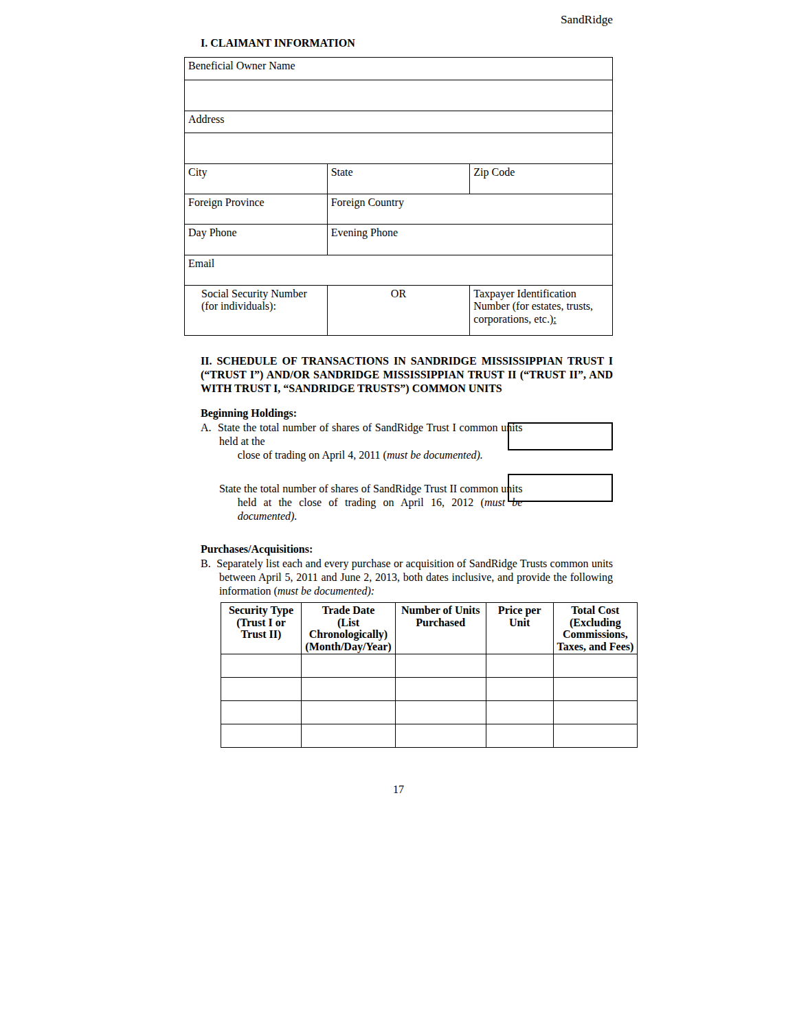SandRidge
I. CLAIMANT INFORMATION
| Beneficial Owner Name |
| Address |
| City | State | Zip Code |
| Foreign Province | Foreign Country |
| Day Phone | Evening Phone |
| Email |
| Social Security Number (for individuals): | OR | Taxpayer Identification Number (for estates, trusts, corporations, etc.) : |
II. SCHEDULE OF TRANSACTIONS IN SANDRIDGE MISSISSIPPIAN TRUST I (“TRUST I”) AND/OR SANDRIDGE MISSISSIPPIAN TRUST II (“TRUST II”, AND WITH TRUST I, “SANDRIDGE TRUSTS”) COMMON UNITS
Beginning Holdings:
A. State the total number of shares of SandRidge Trust I common units held at the close of trading on April 4, 2011 (must be documented).
State the total number of shares of SandRidge Trust II common units held at the close of trading on April 16, 2012 (must be documented).
Purchases/Acquisitions:
B. Separately list each and every purchase or acquisition of SandRidge Trusts common units between April 5, 2011 and June 2, 2013, both dates inclusive, and provide the following information (must be documented):
| Security Type (Trust I or Trust II) | Trade Date (List Chronologically) (Month/Day/Year) | Number of Units Purchased | Price per Unit | Total Cost (Excluding Commissions, Taxes, and Fees) |
| --- | --- | --- | --- | --- |
17